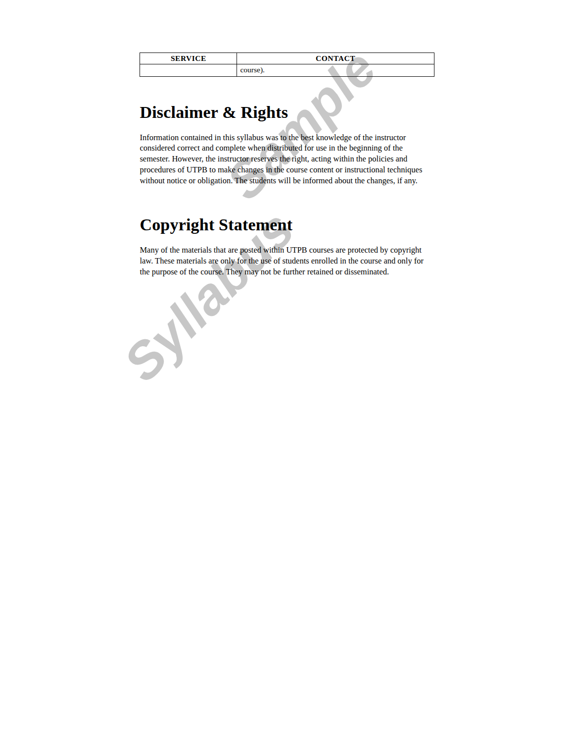Sample Syllabus
| SERVICE | CONTACT |
| --- | --- |
| | course). |
Disclaimer & Rights
Information contained in this syllabus was to the best knowledge of the instructor considered correct and complete when distributed for use in the beginning of the semester. However, the instructor reserves the right, acting within the policies and procedures of UTPB to make changes in the course content or instructional techniques without notice or obligation. The students will be informed about the changes, if any.
Copyright Statement
Many of the materials that are posted within UTPB courses are protected by copyright law. These materials are only for the use of students enrolled in the course and only for the purpose of the course. They may not be further retained or disseminated.